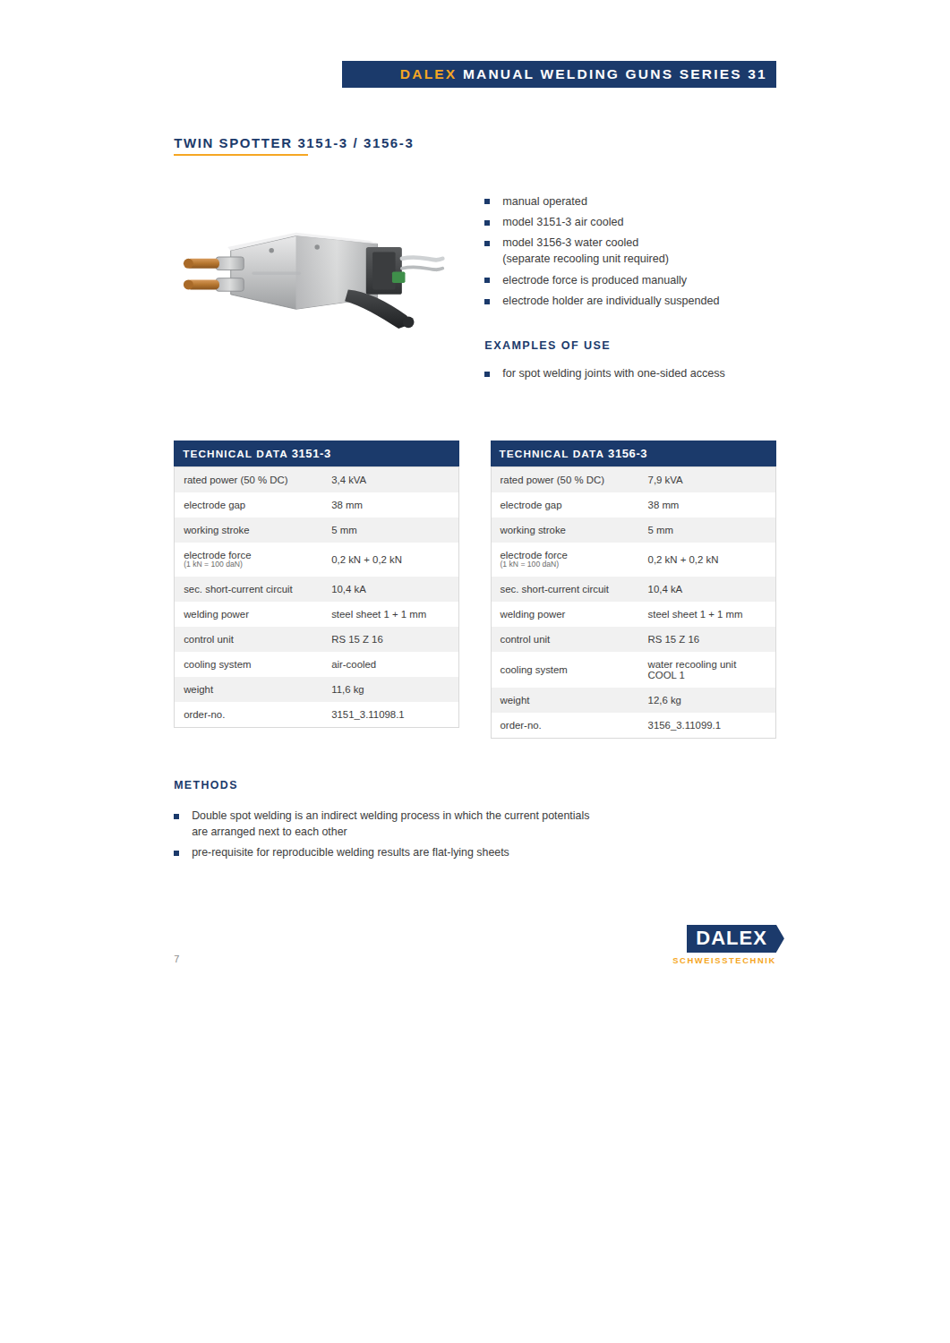DALEX MANUAL WELDING GUNS SERIES 31
TWIN SPOTTER 3151-3 / 3156-3
manual operated
model 3151-3 air cooled
model 3156-3 water cooled(separate recooling unit required)
electrode force is produced manually
electrode holder are individually suspended
EXAMPLES OF USE
for spot welding joints with one-sided access
TECHNICAL DATA 3151-3
| rated power (50 % DC) | 3,4 kVA |
| electrode gap | 38 mm |
| working stroke | 5 mm |
| electrode force (1 kN = 100 daN) | 0,2 kN + 0,2 kN |
| sec. short-current circuit | 10,4 kA |
| welding power | steel sheet 1 + 1 mm |
| control unit | RS 15 Z 16 |
| cooling system | air-cooled |
| weight | 11,6 kg |
| order-no. | 3151_3.11098.1 |
TECHNICAL DATA 3156-3
| rated power (50 % DC) | 7,9 kVA |
| electrode gap | 38 mm |
| working stroke | 5 mm |
| electrode force (1 kN = 100 daN) | 0,2 kN + 0,2 kN |
| sec. short-current circuit | 10,4 kA |
| welding power | steel sheet 1 + 1 mm |
| control unit | RS 15 Z 16 |
| cooling system | water recooling unit COOL 1 |
| weight | 12,6 kg |
| order-no. | 3156_3.11099.1 |
METHODS
Double spot welding is an indirect welding process in which the current potentialsare arranged next to each other
pre-requisite for reproducible welding results are flat-lying sheets
7
DALEX SCHWEISSTECHNIK